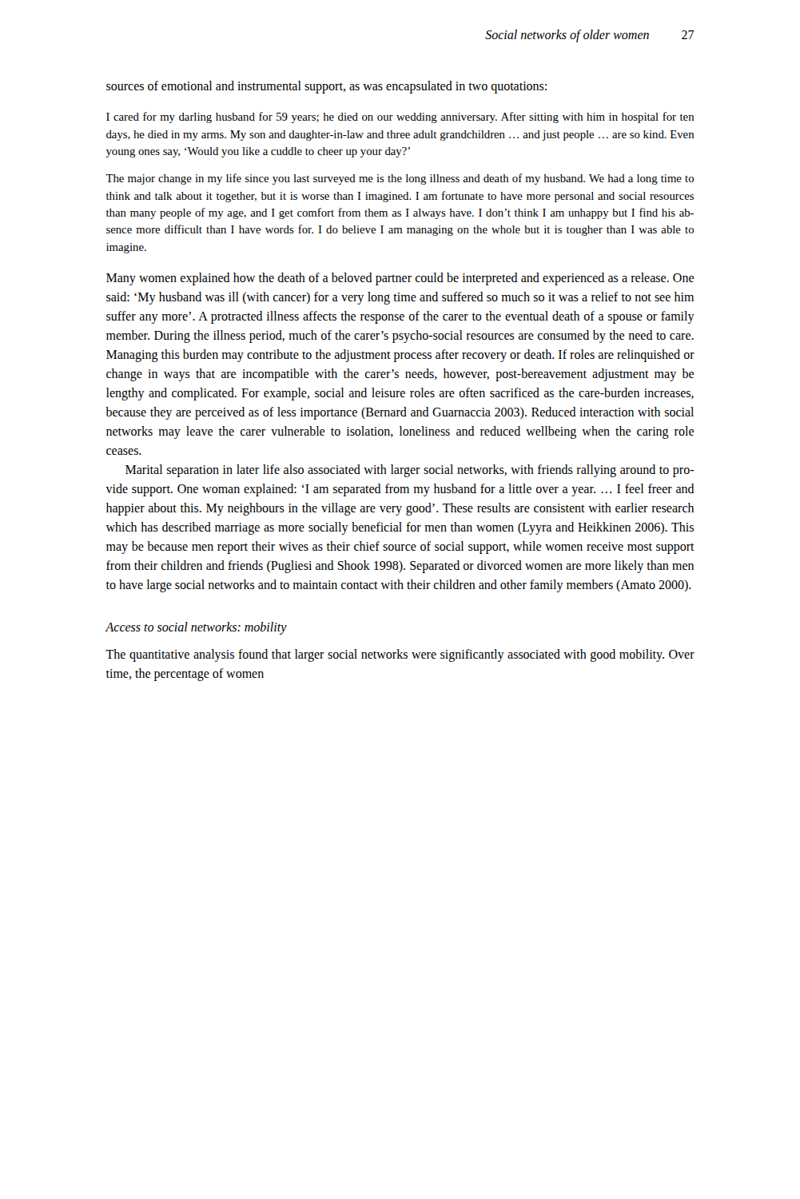Social networks of older women 27
sources of emotional and instrumental support, as was encapsulated in two quotations:
I cared for my darling husband for 59 years; he died on our wedding anniversary. After sitting with him in hospital for ten days, he died in my arms. My son and daughter-in-law and three adult grandchildren … and just people … are so kind. Even young ones say, ‘Would you like a cuddle to cheer up your day?’
The major change in my life since you last surveyed me is the long illness and death of my husband. We had a long time to think and talk about it together, but it is worse than I imagined. I am fortunate to have more personal and social resources than many people of my age, and I get comfort from them as I always have. I don’t think I am unhappy but I find his absence more difficult than I have words for. I do believe I am managing on the whole but it is tougher than I was able to imagine.
Many women explained how the death of a beloved partner could be interpreted and experienced as a release. One said: ‘My husband was ill (with cancer) for a very long time and suffered so much so it was a relief to not see him suffer any more’. A protracted illness affects the response of the carer to the eventual death of a spouse or family member. During the illness period, much of the carer’s psycho-social resources are consumed by the need to care. Managing this burden may contribute to the adjustment process after recovery or death. If roles are relinquished or change in ways that are incompatible with the carer’s needs, however, post-bereavement adjustment may be lengthy and complicated. For example, social and leisure roles are often sacrificed as the care-burden increases, because they are perceived as of less importance (Bernard and Guarnaccia 2003). Reduced interaction with social networks may leave the carer vulnerable to isolation, loneliness and reduced wellbeing when the caring role ceases.
Marital separation in later life also associated with larger social networks, with friends rallying around to provide support. One woman explained: ‘I am separated from my husband for a little over a year. … I feel freer and happier about this. My neighbours in the village are very good’. These results are consistent with earlier research which has described marriage as more socially beneficial for men than women (Lyyra and Heikkinen 2006). This may be because men report their wives as their chief source of social support, while women receive most support from their children and friends (Pugliesi and Shook 1998). Separated or divorced women are more likely than men to have large social networks and to maintain contact with their children and other family members (Amato 2000).
Access to social networks: mobility
The quantitative analysis found that larger social networks were significantly associated with good mobility. Over time, the percentage of women